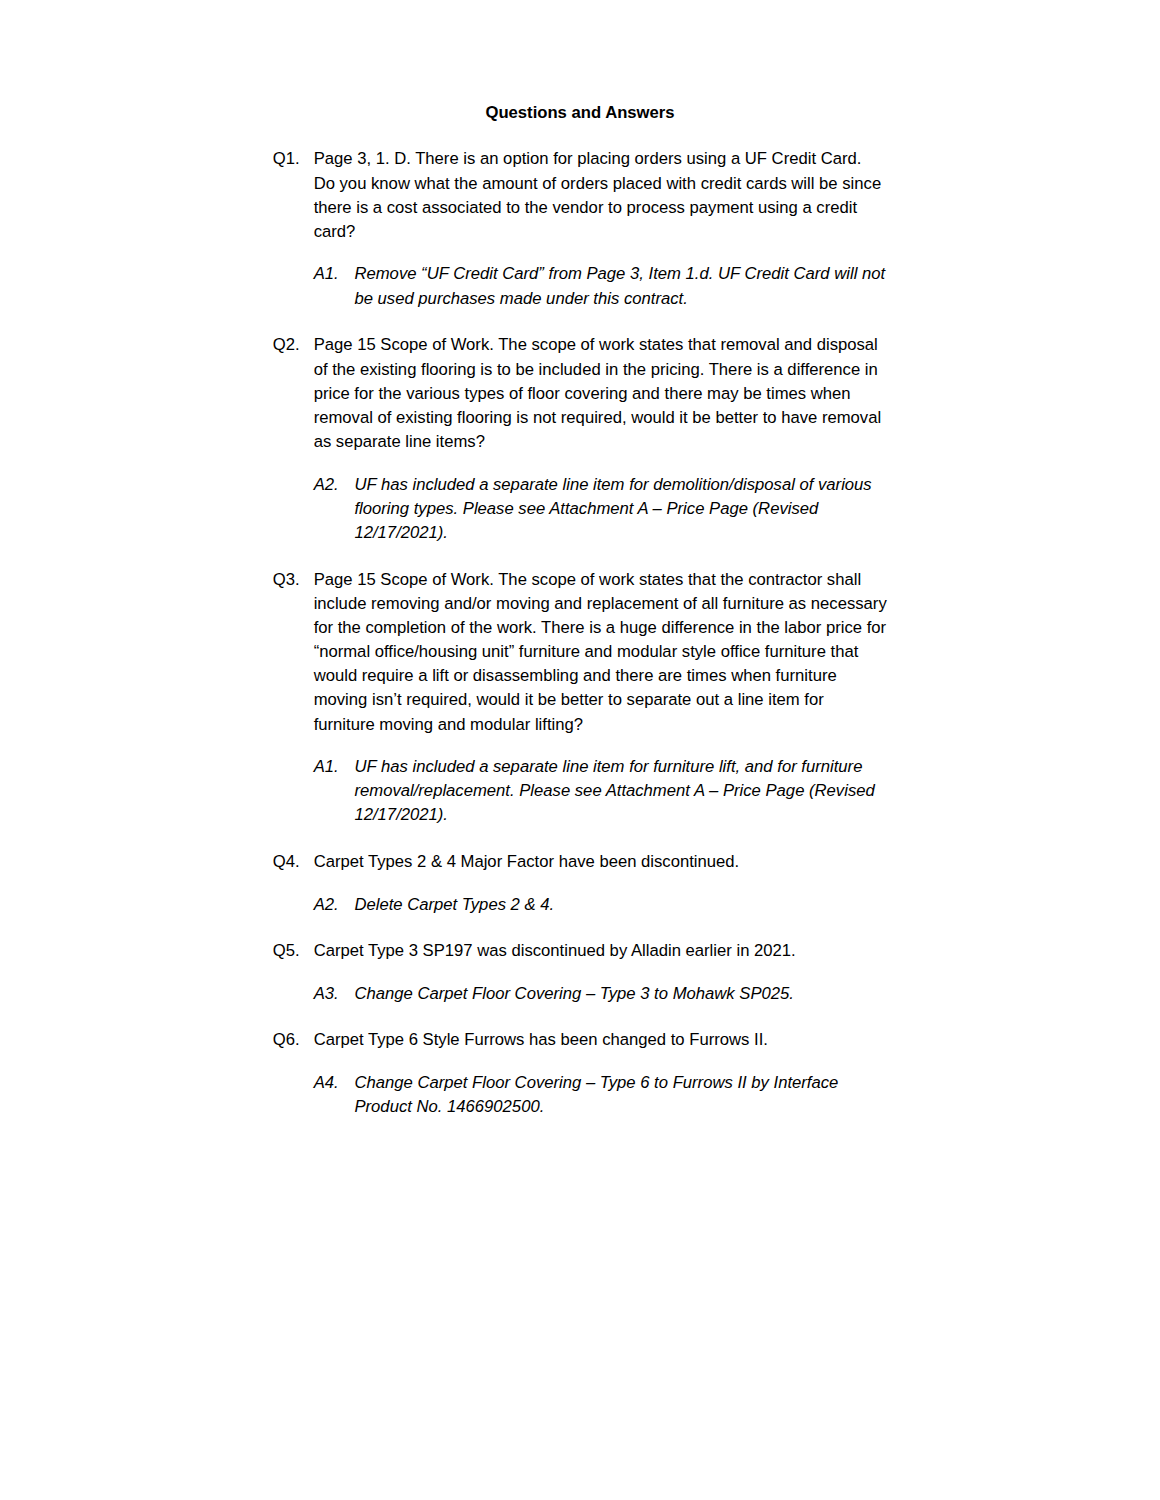Questions and Answers
Q1. Page 3, 1. D. There is an option for placing orders using a UF Credit Card. Do you know what the amount of orders placed with credit cards will be since there is a cost associated to the vendor to process payment using a credit card?
A1. Remove “UF Credit Card” from Page 3, Item 1.d. UF Credit Card will not be used purchases made under this contract.
Q2. Page 15 Scope of Work. The scope of work states that removal and disposal of the existing flooring is to be included in the pricing. There is a difference in price for the various types of floor covering and there may be times when removal of existing flooring is not required, would it be better to have removal as separate line items?
A2. UF has included a separate line item for demolition/disposal of various flooring types. Please see Attachment A – Price Page (Revised 12/17/2021).
Q3. Page 15 Scope of Work. The scope of work states that the contractor shall include removing and/or moving and replacement of all furniture as necessary for the completion of the work. There is a huge difference in the labor price for “normal office/housing unit” furniture and modular style office furniture that would require a lift or disassembling and there are times when furniture moving isn’t required, would it be better to separate out a line item for furniture moving and modular lifting?
A1. UF has included a separate line item for furniture lift, and for furniture removal/replacement. Please see Attachment A – Price Page (Revised 12/17/2021).
Q4. Carpet Types 2 & 4 Major Factor have been discontinued.
A2. Delete Carpet Types 2 & 4.
Q5. Carpet Type 3 SP197 was discontinued by Alladin earlier in 2021.
A3. Change Carpet Floor Covering – Type 3 to Mohawk SP025.
Q6. Carpet Type 6 Style Furrows has been changed to Furrows II.
A4. Change Carpet Floor Covering – Type 6 to Furrows II by Interface Product No. 1466902500.